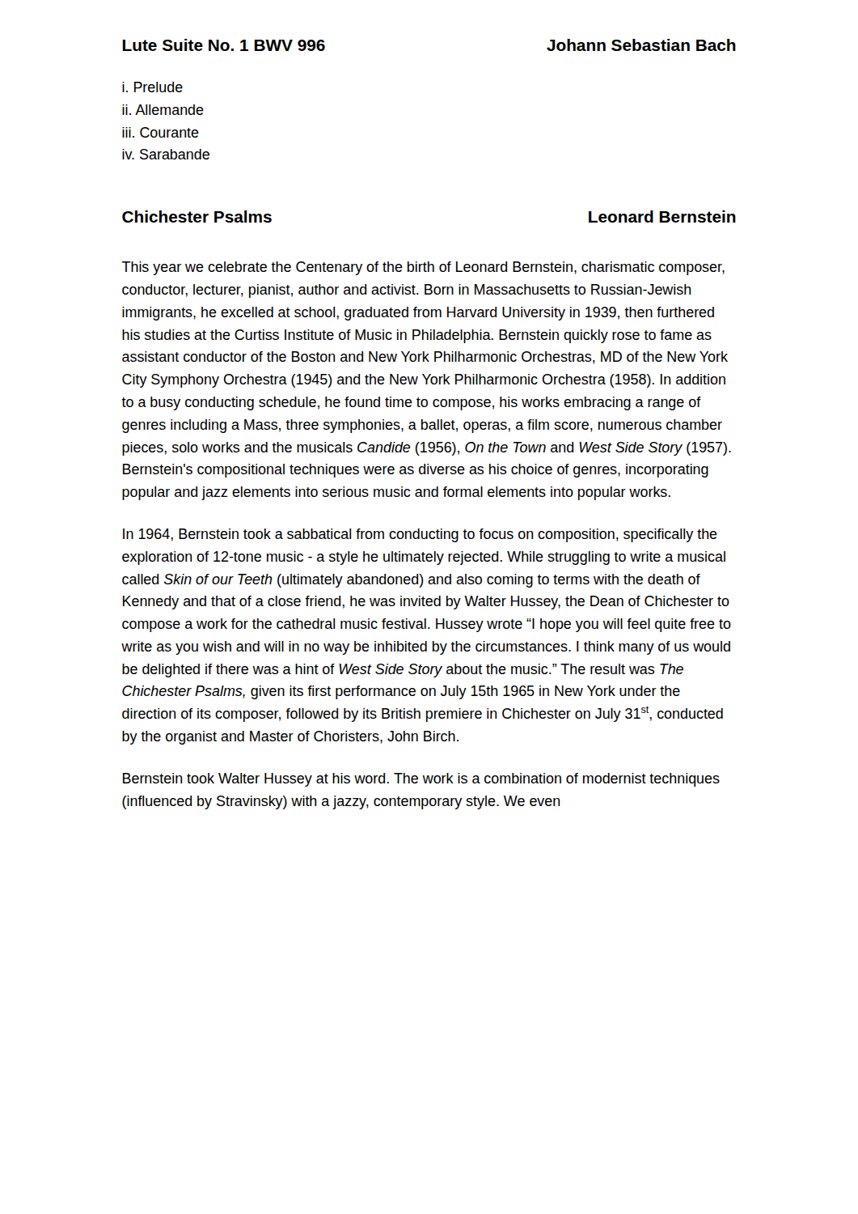Lute Suite No. 1 BWV 996 Johann Sebastian Bach
i. Prelude
ii. Allemande
iii. Courante
iv. Sarabande
Chichester Psalms Leonard Bernstein
This year we celebrate the Centenary of the birth of Leonard Bernstein, charismatic composer, conductor, lecturer, pianist, author and activist. Born in Massachusetts to Russian-Jewish immigrants, he excelled at school, graduated from Harvard University in 1939, then furthered his studies at the Curtiss Institute of Music in Philadelphia. Bernstein quickly rose to fame as assistant conductor of the Boston and New York Philharmonic Orchestras, MD of the New York City Symphony Orchestra (1945) and the New York Philharmonic Orchestra (1958). In addition to a busy conducting schedule, he found time to compose, his works embracing a range of genres including a Mass, three symphonies, a ballet, operas, a film score, numerous chamber pieces, solo works and the musicals Candide (1956), On the Town and West Side Story (1957). Bernstein's compositional techniques were as diverse as his choice of genres, incorporating popular and jazz elements into serious music and formal elements into popular works.
In 1964, Bernstein took a sabbatical from conducting to focus on composition, specifically the exploration of 12-tone music - a style he ultimately rejected. While struggling to write a musical called Skin of our Teeth (ultimately abandoned) and also coming to terms with the death of Kennedy and that of a close friend, he was invited by Walter Hussey, the Dean of Chichester to compose a work for the cathedral music festival. Hussey wrote “I hope you will feel quite free to write as you wish and will in no way be inhibited by the circumstances. I think many of us would be delighted if there was a hint of West Side Story about the music.” The result was The Chichester Psalms, given its first performance on July 15th 1965 in New York under the direction of its composer, followed by its British premiere in Chichester on July 31st, conducted by the organist and Master of Choristers, John Birch.
Bernstein took Walter Hussey at his word. The work is a combination of modernist techniques (influenced by Stravinsky) with a jazzy, contemporary style. We even